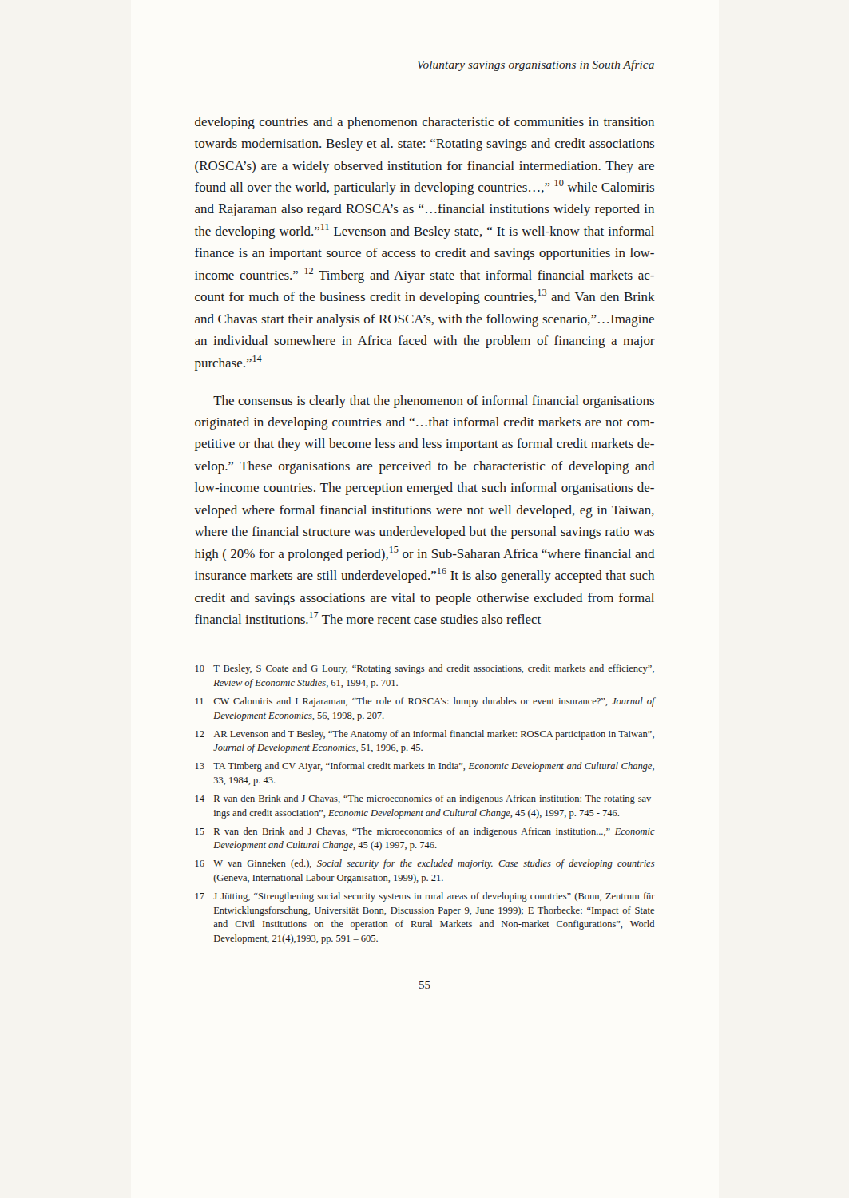Voluntary savings organisations in South Africa
developing countries and a phenomenon characteristic of communities in transition towards modernisation. Besley et al. state: “Rotating savings and credit associations (ROSCA’s) are a widely observed institution for financial intermediation. They are found all over the world, particularly in developing countries…,” 10 while Calomiris and Rajaraman also regard ROSCA’s as “…financial institutions widely reported in the developing world.”11 Levenson and Besley state, “ It is well-know that informal finance is an important source of access to credit and savings opportunities in low-income countries.” 12 Timberg and Aiyar state that informal financial markets account for much of the business credit in developing countries,13 and Van den Brink and Chavas start their analysis of ROSCA’s, with the following scenario,”…Imagine an individual somewhere in Africa faced with the problem of financing a major purchase.”14
The consensus is clearly that the phenomenon of informal financial organisations originated in developing countries and “…that informal credit markets are not competitive or that they will become less and less important as formal credit markets develop.” These organisations are perceived to be characteristic of developing and low-income countries. The perception emerged that such informal organisations developed where formal financial institutions were not well developed, eg in Taiwan, where the financial structure was underdeveloped but the personal savings ratio was high ( 20% for a prolonged period),15 or in Sub-Saharan Africa “where financial and insurance markets are still underdeveloped.”16 It is also generally accepted that such credit and savings associations are vital to people otherwise excluded from formal financial institutions.17 The more recent case studies also reflect
T Besley, S Coate and G Loury, “Rotating savings and credit associations, credit markets and efficiency”, Review of Economic Studies, 61, 1994, p. 701.
CW Calomiris and I Rajaraman, “The role of ROSCA’s: lumpy durables or event insurance?”, Journal of Development Economics, 56, 1998, p. 207.
AR Levenson and T Besley, “The Anatomy of an informal financial market: ROSCA participation in Taiwan”, Journal of Development Economics, 51, 1996, p. 45.
TA Timberg and CV Aiyar, “Informal credit markets in India”, Economic Development and Cultural Change, 33, 1984, p. 43.
R van den Brink and J Chavas, “The microeconomics of an indigenous African institution: The rotating savings and credit association”, Economic Development and Cultural Change, 45 (4), 1997, p. 745 - 746.
R van den Brink and J Chavas, “The microeconomics of an indigenous African institution...,” Economic Development and Cultural Change, 45 (4) 1997, p. 746.
W van Ginneken (ed.), Social security for the excluded majority. Case studies of developing countries (Geneva, International Labour Organisation, 1999), p. 21.
J Jütting, “Strengthening social security systems in rural areas of developing countries” (Bonn, Zentrum für Entwicklungsforschung, Universität Bonn, Discussion Paper 9, June 1999); E Thorbecke: “Impact of State and Civil Institutions on the operation of Rural Markets and Non-market Configurations”, World Development, 21(4),1993, pp. 591 – 605.
55